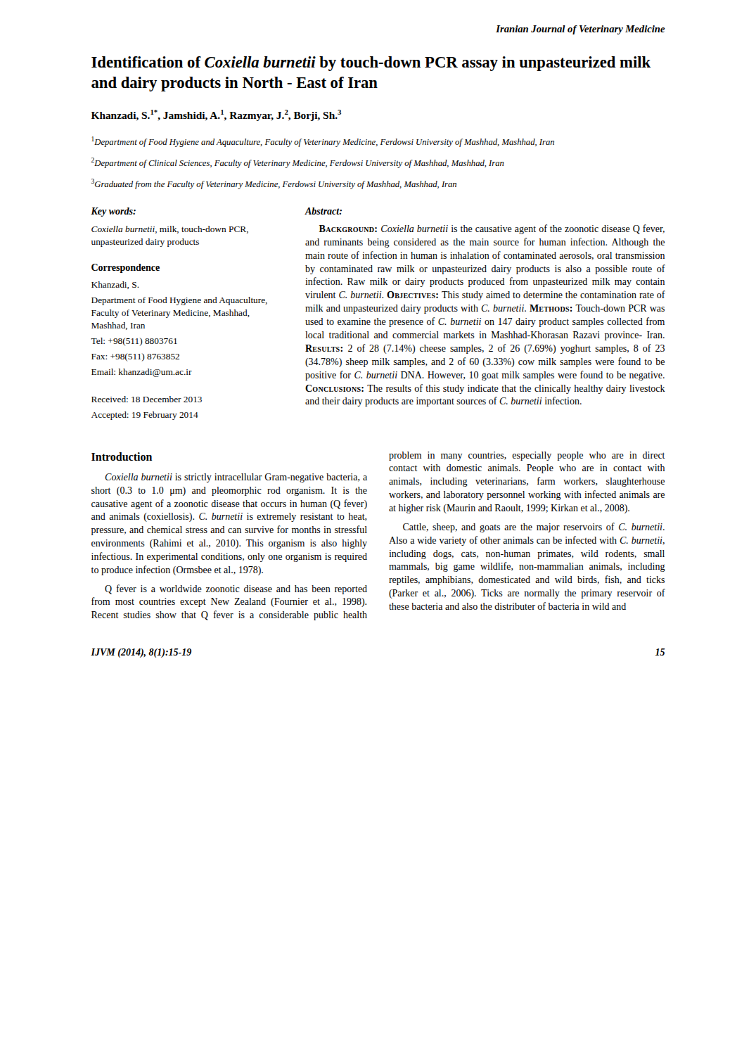Iranian Journal of Veterinary Medicine
Identification of Coxiella burnetii by touch-down PCR assay in unpasteurized milk and dairy products in North - East of Iran
Khanzadi, S.1*, Jamshidi, A.1, Razmyar, J.2, Borji, Sh.3
1Department of Food Hygiene and Aquaculture, Faculty of Veterinary Medicine, Ferdowsi University of Mashhad, Mashhad, Iran
2Department of Clinical Sciences, Faculty of Veterinary Medicine, Ferdowsi University of Mashhad, Mashhad, Iran
3Graduated from the Faculty of Veterinary Medicine, Ferdowsi University of Mashhad, Mashhad, Iran
Key words:
Coxiella burnetii, milk, touch-down PCR, unpasteurized dairy products
Correspondence
Khanzadi, S.
Department of Food Hygiene and Aquaculture, Faculty of Veterinary Medicine, Mashhad, Mashhad, Iran
Tel: +98(511) 8803761
Fax: +98(511) 8763852
Email: khanzadi@um.ac.ir
Received: 18 December 2013
Accepted: 19 February 2014
Abstract:
Background: Coxiella burnetii is the causative agent of the zoonotic disease Q fever, and ruminants being considered as the main source for human infection. Although the main route of infection in human is inhalation of contaminated aerosols, oral transmission by contaminated raw milk or unpasteurized dairy products is also a possible route of infection. Raw milk or dairy products produced from unpasteurized milk may contain virulent C. burnetii. Objectives: This study aimed to determine the contamination rate of milk and unpasteurized dairy products with C. burnetii. Methods: Touch-down PCR was used to examine the presence of C. burnetii on 147 dairy product samples collected from local traditional and commercial markets in Mashhad-Khorasan Razavi province- Iran. Results: 2 of 28 (7.14%) cheese samples, 2 of 26 (7.69%) yoghurt samples, 8 of 23 (34.78%) sheep milk samples, and 2 of 60 (3.33%) cow milk samples were found to be positive for C. burnetii DNA. However, 10 goat milk samples were found to be negative. Conclusions: The results of this study indicate that the clinically healthy dairy livestock and their dairy products are important sources of C. burnetii infection.
Introduction
Coxiella burnetii is strictly intracellular Gram-negative bacteria, a short (0.3 to 1.0 μm) and pleomorphic rod organism. It is the causative agent of a zoonotic disease that occurs in human (Q fever) and animals (coxiellosis). C. burnetii is extremely resistant to heat, pressure, and chemical stress and can survive for months in stressful environments (Rahimi et al., 2010). This organism is also highly infectious. In experimental conditions, only one organism is required to produce infection (Ormsbee et al., 1978).
Q fever is a worldwide zoonotic disease and has been reported from most countries except New Zealand (Fournier et al., 1998). Recent studies show that Q fever is a considerable public health problem in many countries, especially people who are in direct contact with domestic animals. People who are in contact with animals, including veterinarians, farm workers, slaughterhouse workers, and laboratory personnel working with infected animals are at higher risk (Maurin and Raoult, 1999; Kirkan et al., 2008).
Cattle, sheep, and goats are the major reservoirs of C. burnetii. Also a wide variety of other animals can be infected with C. burnetii, including dogs, cats, non-human primates, wild rodents, small mammals, big game wildlife, non-mammalian animals, including reptiles, amphibians, domesticated and wild birds, fish, and ticks (Parker et al., 2006). Ticks are normally the primary reservoir of these bacteria and also the distributer of bacteria in wild and
IJVM (2014), 8(1):15-19
15